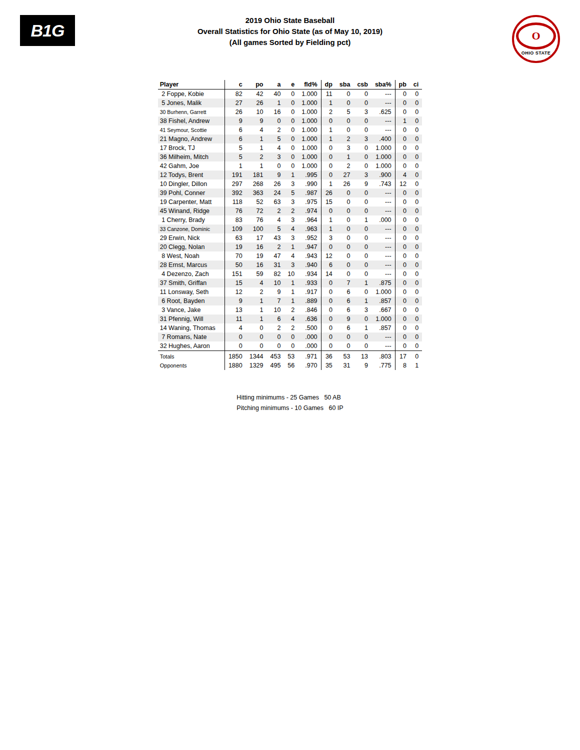B1G
O
OHIO STATE
2019 Ohio State Baseball
Overall Statistics for Ohio State (as of May 10, 2019)
(All games Sorted by Fielding pct)
| Player | c | po | a | e | fld% | dp | sba | csb | sba% | pb | ci |
| --- | --- | --- | --- | --- | --- | --- | --- | --- | --- | --- | --- |
| 2 Foppe, Kobie | 82 | 42 | 40 | 0 | 1.000 | 11 | 0 | 0 | --- | 0 | 0 |
| 5 Jones, Malik | 27 | 26 | 1 | 0 | 1.000 | 1 | 0 | 0 | --- | 0 | 0 |
| 30 Burhenn, Garrett | 26 | 10 | 16 | 0 | 1.000 | 2 | 5 | 3 | .625 | 0 | 0 |
| 38 Fishel, Andrew | 9 | 9 | 0 | 0 | 1.000 | 0 | 0 | 0 | --- | 1 | 0 |
| 41 Seymour, Scottie | 6 | 4 | 2 | 0 | 1.000 | 1 | 0 | 0 | --- | 0 | 0 |
| 21 Magno, Andrew | 6 | 1 | 5 | 0 | 1.000 | 1 | 2 | 3 | .400 | 0 | 0 |
| 17 Brock, TJ | 5 | 1 | 4 | 0 | 1.000 | 0 | 3 | 0 | 1.000 | 0 | 0 |
| 36 Milheim, Mitch | 5 | 2 | 3 | 0 | 1.000 | 0 | 1 | 0 | 1.000 | 0 | 0 |
| 42 Gahm, Joe | 1 | 1 | 0 | 0 | 1.000 | 0 | 2 | 0 | 1.000 | 0 | 0 |
| 12 Todys, Brent | 191 | 181 | 9 | 1 | .995 | 0 | 27 | 3 | .900 | 4 | 0 |
| 10 Dingler, Dillon | 297 | 268 | 26 | 3 | .990 | 1 | 26 | 9 | .743 | 12 | 0 |
| 39 Pohl, Conner | 392 | 363 | 24 | 5 | .987 | 26 | 0 | 0 | --- | 0 | 0 |
| 19 Carpenter, Matt | 118 | 52 | 63 | 3 | .975 | 15 | 0 | 0 | --- | 0 | 0 |
| 45 Winand, Ridge | 76 | 72 | 2 | 2 | .974 | 0 | 0 | 0 | --- | 0 | 0 |
| 1 Cherry, Brady | 83 | 76 | 4 | 3 | .964 | 1 | 0 | 1 | .000 | 0 | 0 |
| 33 Canzone, Dominic | 109 | 100 | 5 | 4 | .963 | 1 | 0 | 0 | --- | 0 | 0 |
| 29 Erwin, Nick | 63 | 17 | 43 | 3 | .952 | 3 | 0 | 0 | --- | 0 | 0 |
| 20 Clegg, Nolan | 19 | 16 | 2 | 1 | .947 | 0 | 0 | 0 | --- | 0 | 0 |
| 8 West, Noah | 70 | 19 | 47 | 4 | .943 | 12 | 0 | 0 | --- | 0 | 0 |
| 28 Ernst, Marcus | 50 | 16 | 31 | 3 | .940 | 6 | 0 | 0 | --- | 0 | 0 |
| 4 Dezenzo, Zach | 151 | 59 | 82 | 10 | .934 | 14 | 0 | 0 | --- | 0 | 0 |
| 37 Smith, Griffan | 15 | 4 | 10 | 1 | .933 | 0 | 7 | 1 | .875 | 0 | 0 |
| 11 Lonsway, Seth | 12 | 2 | 9 | 1 | .917 | 0 | 6 | 0 | 1.000 | 0 | 0 |
| 6 Root, Bayden | 9 | 1 | 7 | 1 | .889 | 0 | 6 | 1 | .857 | 0 | 0 |
| 3 Vance, Jake | 13 | 1 | 10 | 2 | .846 | 0 | 6 | 3 | .667 | 0 | 0 |
| 31 Pfennig, Will | 11 | 1 | 6 | 4 | .636 | 0 | 9 | 0 | 1.000 | 0 | 0 |
| 14 Waning, Thomas | 4 | 0 | 2 | 2 | .500 | 0 | 6 | 1 | .857 | 0 | 0 |
| 7 Romans, Nate | 0 | 0 | 0 | 0 | .000 | 0 | 0 | 0 | --- | 0 | 0 |
| 32 Hughes, Aaron | 0 | 0 | 0 | 0 | .000 | 0 | 0 | 0 | --- | 0 | 0 |
| Totals | 1850 | 1344 | 453 | 53 | .971 | 36 | 53 | 13 | .803 | 17 | 0 |
| Opponents | 1880 | 1329 | 495 | 56 | .970 | 35 | 31 | 9 | .775 | 8 | 1 |
Hitting minimums - 25 Games 50 AB
Pitching minimums - 10 Games 60 IP